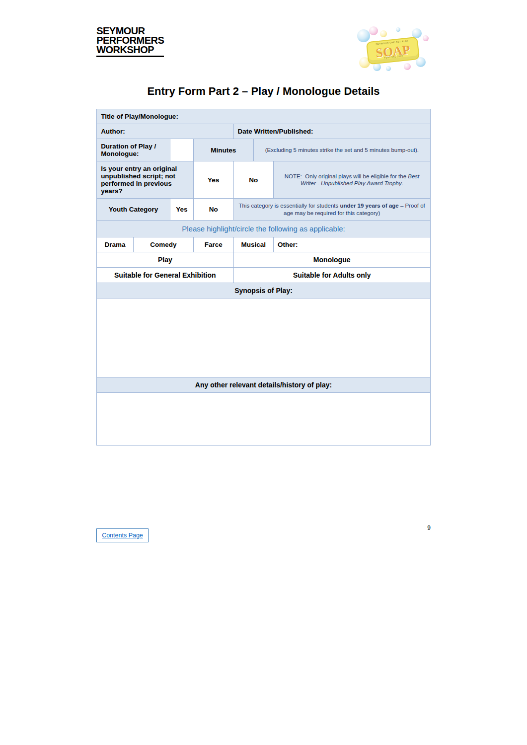SEYMOUR PERFORMERS WORKSHOP
Seymour One Act Play
SOAP
Festival 2022
Entry Form Part 2 – Play / Monologue Details
| Title of Play/Monologue: |
| Author: | Date Written/Published: |
| Duration of Play / Monologue: | | Minutes | (Excluding 5 minutes strike the set and 5 minutes bump-out). |
| Is your entry an original unpublished script; not performed in previous years? | Yes | No | NOTE: Only original plays will be eligible for the Best Writer - Unpublished Play Award Trophy . |
| Youth Category | Yes | No | This category is essentially for students under 19 years of age – Proof of age may be required for this category) |
| Please highlight/circle the following as applicable: |
| Drama | Comedy | Farce | Musical | Other: |
| Play | Monologue |
| Suitable for General Exhibition | Suitable for Adults only |
| Synopsis of Play: |
| Any other relevant details/history of play: |
9
Contents Page